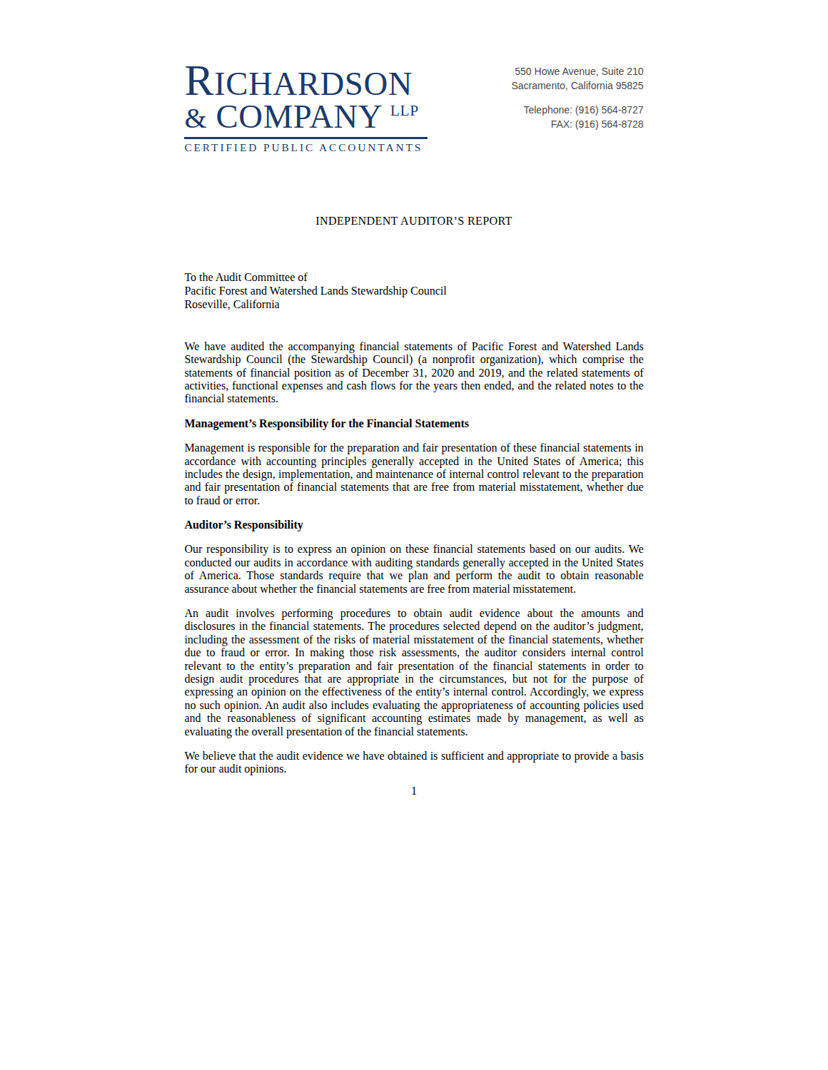RICHARDSON
& COMPANY LLP
CERTIFIED PUBLIC ACCOUNTANTS
550 Howe Avenue, Suite 210
Sacramento, California 95825
Telephone: (916) 564-8727
FAX: (916) 564-8728
INDEPENDENT AUDITOR’S REPORT
To the Audit Committee of
Pacific Forest and Watershed Lands Stewardship Council
Roseville, California
We have audited the accompanying financial statements of Pacific Forest and Watershed Lands Stewardship Council (the Stewardship Council) (a nonprofit organization), which comprise the statements of financial position as of December 31, 2020 and 2019, and the related statements of activities, functional expenses and cash flows for the years then ended, and the related notes to the financial statements.
Management’s Responsibility for the Financial Statements
Management is responsible for the preparation and fair presentation of these financial statements in accordance with accounting principles generally accepted in the United States of America; this includes the design, implementation, and maintenance of internal control relevant to the preparation and fair presentation of financial statements that are free from material misstatement, whether due to fraud or error.
Auditor’s Responsibility
Our responsibility is to express an opinion on these financial statements based on our audits. We conducted our audits in accordance with auditing standards generally accepted in the United States of America. Those standards require that we plan and perform the audit to obtain reasonable assurance about whether the financial statements are free from material misstatement.
An audit involves performing procedures to obtain audit evidence about the amounts and disclosures in the financial statements. The procedures selected depend on the auditor’s judgment, including the assessment of the risks of material misstatement of the financial statements, whether due to fraud or error. In making those risk assessments, the auditor considers internal control relevant to the entity’s preparation and fair presentation of the financial statements in order to design audit procedures that are appropriate in the circumstances, but not for the purpose of expressing an opinion on the effectiveness of the entity’s internal control. Accordingly, we express no such opinion. An audit also includes evaluating the appropriateness of accounting policies used and the reasonableness of significant accounting estimates made by management, as well as evaluating the overall presentation of the financial statements.
We believe that the audit evidence we have obtained is sufficient and appropriate to provide a basis for our audit opinions.
1